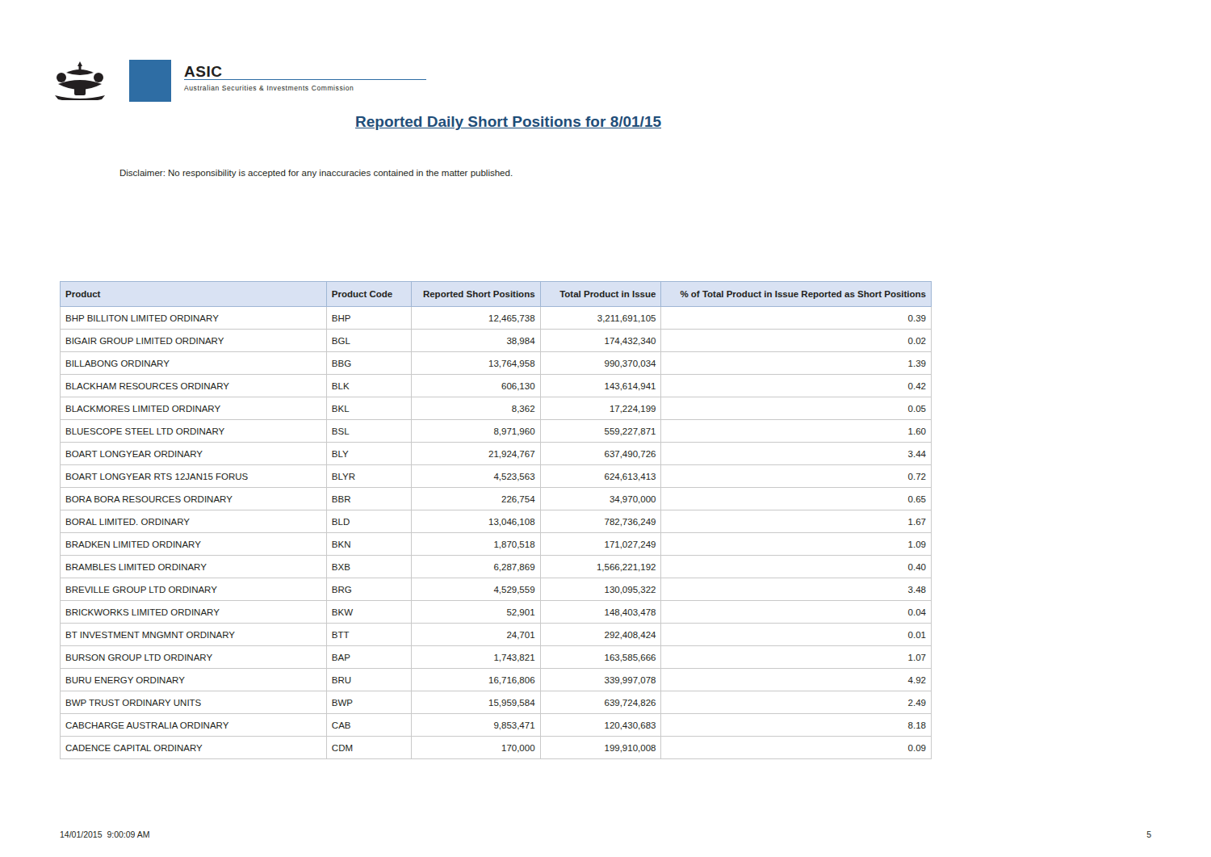ASIC
Australian Securities & Investments Commission
Reported Daily Short Positions for 8/01/15
Disclaimer: No responsibility is accepted for any inaccuracies contained in the matter published.
| Product | Product Code | Reported Short Positions | Total Product in Issue | % of Total Product in Issue Reported as Short Positions |
| --- | --- | --- | --- | --- |
| BHP BILLITON LIMITED ORDINARY | BHP | 12,465,738 | 3,211,691,105 | 0.39 |
| BIGAIR GROUP LIMITED ORDINARY | BGL | 38,984 | 174,432,340 | 0.02 |
| BILLABONG ORDINARY | BBG | 13,764,958 | 990,370,034 | 1.39 |
| BLACKHAM RESOURCES ORDINARY | BLK | 606,130 | 143,614,941 | 0.42 |
| BLACKMORES LIMITED ORDINARY | BKL | 8,362 | 17,224,199 | 0.05 |
| BLUESCOPE STEEL LTD ORDINARY | BSL | 8,971,960 | 559,227,871 | 1.60 |
| BOART LONGYEAR ORDINARY | BLY | 21,924,767 | 637,490,726 | 3.44 |
| BOART LONGYEAR RTS 12JAN15 FORUS | BLYR | 4,523,563 | 624,613,413 | 0.72 |
| BORA BORA RESOURCES ORDINARY | BBR | 226,754 | 34,970,000 | 0.65 |
| BORAL LIMITED. ORDINARY | BLD | 13,046,108 | 782,736,249 | 1.67 |
| BRADKEN LIMITED ORDINARY | BKN | 1,870,518 | 171,027,249 | 1.09 |
| BRAMBLES LIMITED ORDINARY | BXB | 6,287,869 | 1,566,221,192 | 0.40 |
| BREVILLE GROUP LTD ORDINARY | BRG | 4,529,559 | 130,095,322 | 3.48 |
| BRICKWORKS LIMITED ORDINARY | BKW | 52,901 | 148,403,478 | 0.04 |
| BT INVESTMENT MNGMNT ORDINARY | BTT | 24,701 | 292,408,424 | 0.01 |
| BURSON GROUP LTD ORDINARY | BAP | 1,743,821 | 163,585,666 | 1.07 |
| BURU ENERGY ORDINARY | BRU | 16,716,806 | 339,997,078 | 4.92 |
| BWP TRUST ORDINARY UNITS | BWP | 15,959,584 | 639,724,826 | 2.49 |
| CABCHARGE AUSTRALIA ORDINARY | CAB | 9,853,471 | 120,430,683 | 8.18 |
| CADENCE CAPITAL ORDINARY | CDM | 170,000 | 199,910,008 | 0.09 |
14/01/2015 9:00:09 AM
5